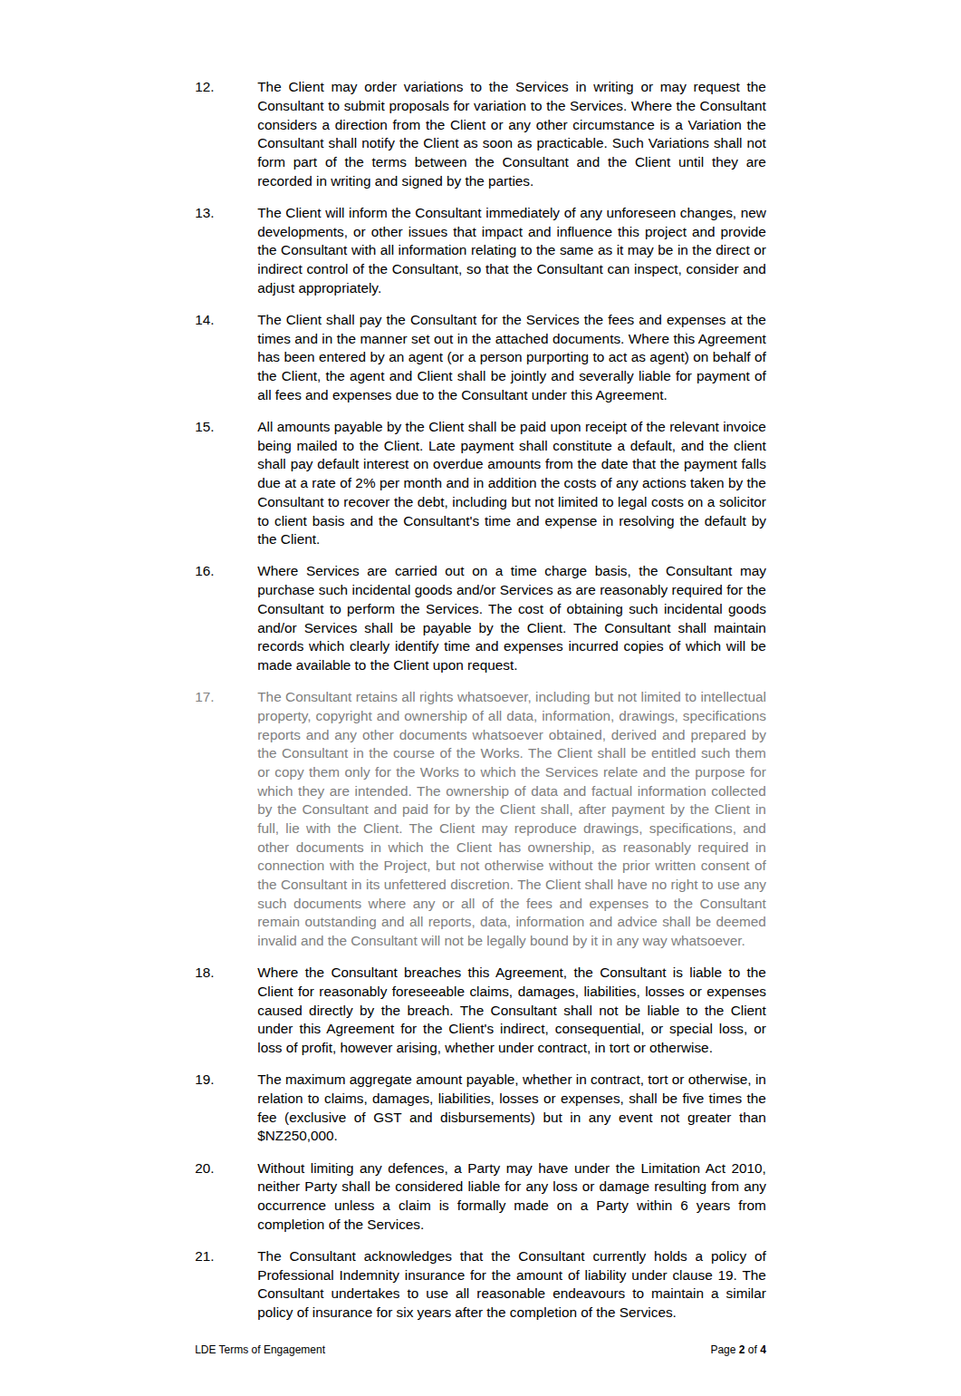The Client may order variations to the Services in writing or may request the Consultant to submit proposals for variation to the Services. Where the Consultant considers a direction from the Client or any other circumstance is a Variation the Consultant shall notify the Client as soon as practicable. Such Variations shall not form part of the terms between the Consultant and the Client until they are recorded in writing and signed by the parties.
The Client will inform the Consultant immediately of any unforeseen changes, new developments, or other issues that impact and influence this project and provide the Consultant with all information relating to the same as it may be in the direct or indirect control of the Consultant, so that the Consultant can inspect, consider and adjust appropriately.
The Client shall pay the Consultant for the Services the fees and expenses at the times and in the manner set out in the attached documents. Where this Agreement has been entered by an agent (or a person purporting to act as agent) on behalf of the Client, the agent and Client shall be jointly and severally liable for payment of all fees and expenses due to the Consultant under this Agreement.
All amounts payable by the Client shall be paid upon receipt of the relevant invoice being mailed to the Client. Late payment shall constitute a default, and the client shall pay default interest on overdue amounts from the date that the payment falls due at a rate of 2% per month and in addition the costs of any actions taken by the Consultant to recover the debt, including but not limited to legal costs on a solicitor to client basis and the Consultant's time and expense in resolving the default by the Client.
Where Services are carried out on a time charge basis, the Consultant may purchase such incidental goods and/or Services as are reasonably required for the Consultant to perform the Services. The cost of obtaining such incidental goods and/or Services shall be payable by the Client. The Consultant shall maintain records which clearly identify time and expenses incurred copies of which will be made available to the Client upon request.
The Consultant retains all rights whatsoever, including but not limited to intellectual property, copyright and ownership of all data, information, drawings, specifications reports and any other documents whatsoever obtained, derived and prepared by the Consultant in the course of the Works. The Client shall be entitled such them or copy them only for the Works to which the Services relate and the purpose for which they are intended. The ownership of data and factual information collected by the Consultant and paid for by the Client shall, after payment by the Client in full, lie with the Client. The Client may reproduce drawings, specifications, and other documents in which the Client has ownership, as reasonably required in connection with the Project, but not otherwise without the prior written consent of the Consultant in its unfettered discretion. The Client shall have no right to use any such documents where any or all of the fees and expenses to the Consultant remain outstanding and all reports, data, information and advice shall be deemed invalid and the Consultant will not be legally bound by it in any way whatsoever.
Where the Consultant breaches this Agreement, the Consultant is liable to the Client for reasonably foreseeable claims, damages, liabilities, losses or expenses caused directly by the breach. The Consultant shall not be liable to the Client under this Agreement for the Client's indirect, consequential, or special loss, or loss of profit, however arising, whether under contract, in tort or otherwise.
The maximum aggregate amount payable, whether in contract, tort or otherwise, in relation to claims, damages, liabilities, losses or expenses, shall be five times the fee (exclusive of GST and disbursements) but in any event not greater than $NZ250,000.
Without limiting any defences, a Party may have under the Limitation Act 2010, neither Party shall be considered liable for any loss or damage resulting from any occurrence unless a claim is formally made on a Party within 6 years from completion of the Services.
The Consultant acknowledges that the Consultant currently holds a policy of Professional Indemnity insurance for the amount of liability under clause 19. The Consultant undertakes to use all reasonable endeavours to maintain a similar policy of insurance for six years after the completion of the Services.
LDE Terms of Engagement
Page 2 of 4